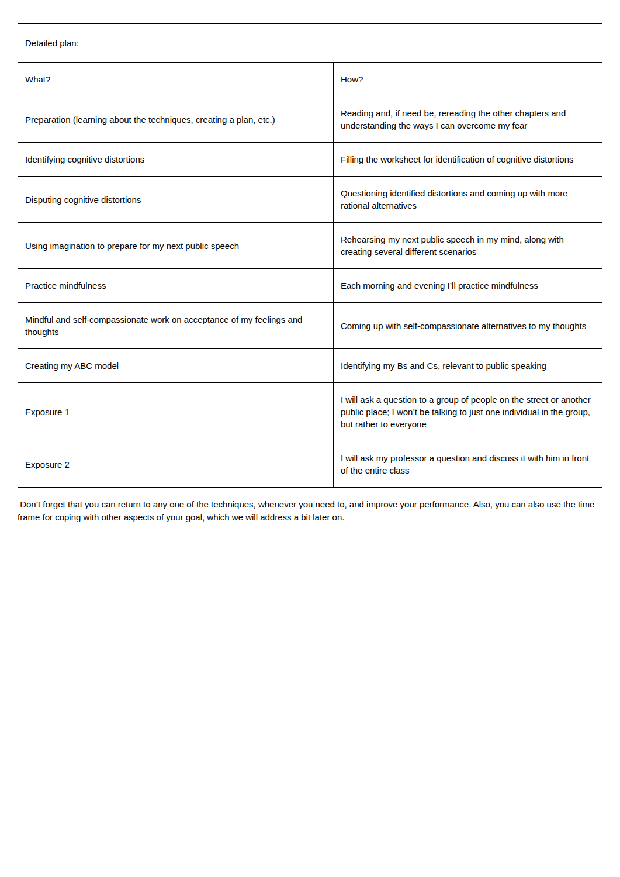Detailed plan:
| What? | How? |
| --- | --- |
| Preparation (learning about the techniques, creating a plan, etc.) | Reading and, if need be, rereading the other chapters and understanding the ways I can overcome my fear |
| Identifying cognitive distortions | Filling the worksheet for identification of cognitive distortions |
| Disputing cognitive distortions | Questioning identified distortions and coming up with more rational alternatives |
| Using imagination to prepare for my next public speech | Rehearsing my next public speech in my mind, along with creating several different scenarios |
| Practice mindfulness | Each morning and evening I’ll practice mindfulness |
| Mindful and self-compassionate work on acceptance of my feelings and thoughts | Coming up with self-compassionate alternatives to my thoughts |
| Creating my ABC model | Identifying my Bs and Cs, relevant to public speaking |
| Exposure 1 | I will ask a question to a group of people on the street or another public place; I won’t be talking to just one individual in the group, but rather to everyone |
| Exposure 2 | I will ask my professor a question and discuss it with him in front of the entire class |
Don’t forget that you can return to any one of the techniques, whenever you need to, and improve your performance. Also, you can also use the time frame for coping with other aspects of your goal, which we will address a bit later on.